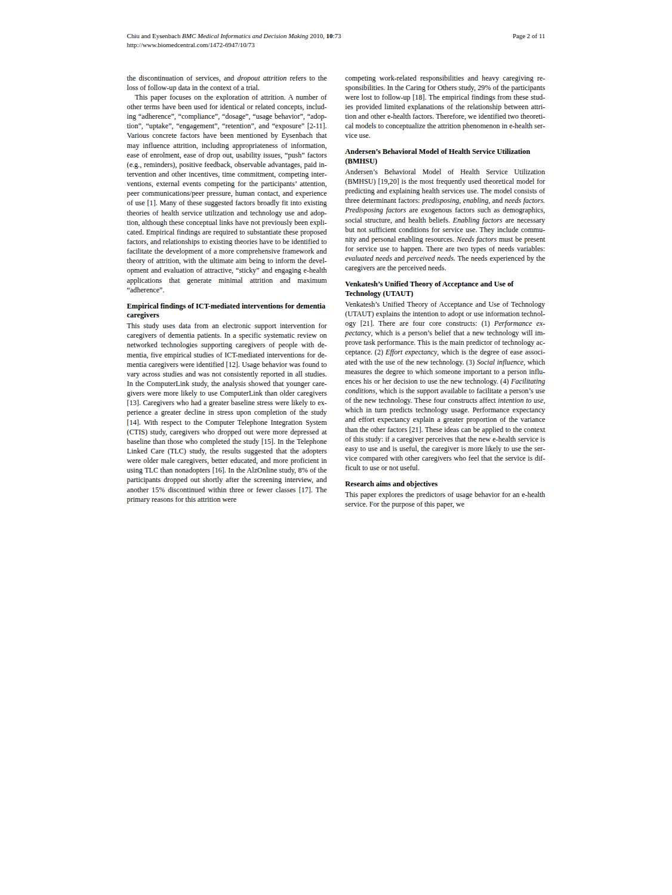Chiu and Eysenbach BMC Medical Informatics and Decision Making 2010, 10:73
http://www.biomedcentral.com/1472-6947/10/73
Page 2 of 11
the discontinuation of services, and dropout attrition refers to the loss of follow-up data in the context of a trial.
This paper focuses on the exploration of attrition. A number of other terms have been used for identical or related concepts, including “adherence”, “compliance”, “dosage”, “usage behavior”, “adoption”, “uptake”, “engagement”, “retention”, and “exposure” [2-11]. Various concrete factors have been mentioned by Eysenbach that may influence attrition, including appropriateness of information, ease of enrolment, ease of drop out, usability issues, “push” factors (e.g., reminders), positive feedback, observable advantages, paid intervention and other incentives, time commitment, competing interventions, external events competing for the participants’ attention, peer communications/peer pressure, human contact, and experience of use [1]. Many of these suggested factors broadly fit into existing theories of health service utilization and technology use and adoption, although these conceptual links have not previously been explicated. Empirical findings are required to substantiate these proposed factors, and relationships to existing theories have to be identified to facilitate the development of a more comprehensive framework and theory of attrition, with the ultimate aim being to inform the development and evaluation of attractive, “sticky” and engaging e-health applications that generate minimal attrition and maximum “adherence”.
Empirical findings of ICT-mediated interventions for dementia caregivers
This study uses data from an electronic support intervention for caregivers of dementia patients. In a specific systematic review on networked technologies supporting caregivers of people with dementia, five empirical studies of ICT-mediated interventions for dementia caregivers were identified [12]. Usage behavior was found to vary across studies and was not consistently reported in all studies. In the ComputerLink study, the analysis showed that younger caregivers were more likely to use ComputerLink than older caregivers [13]. Caregivers who had a greater baseline stress were likely to experience a greater decline in stress upon completion of the study [14]. With respect to the Computer Telephone Integration System (CTIS) study, caregivers who dropped out were more depressed at baseline than those who completed the study [15]. In the Telephone Linked Care (TLC) study, the results suggested that the adopters were older male caregivers, better educated, and more proficient in using TLC than nonadopters [16]. In the AlzOnline study, 8% of the participants dropped out shortly after the screening interview, and another 15% discontinued within three or fewer classes [17]. The primary reasons for this attrition were
competing work-related responsibilities and heavy caregiving responsibilities. In the Caring for Others study, 29% of the participants were lost to follow-up [18]. The empirical findings from these studies provided limited explanations of the relationship between attrition and other e-health factors. Therefore, we identified two theoretical models to conceptualize the attrition phenomenon in e-health service use.
Andersen’s Behavioral Model of Health Service Utilization (BMHSU)
Andersen’s Behavioral Model of Health Service Utilization (BMHSU) [19,20] is the most frequently used theoretical model for predicting and explaining health services use. The model consists of three determinant factors: predisposing, enabling, and needs factors. Predisposing factors are exogenous factors such as demographics, social structure, and health beliefs. Enabling factors are necessary but not sufficient conditions for service use. They include community and personal enabling resources. Needs factors must be present for service use to happen. There are two types of needs variables: evaluated needs and perceived needs. The needs experienced by the caregivers are the perceived needs.
Venkatesh’s Unified Theory of Acceptance and Use of Technology (UTAUT)
Venkatesh’s Unified Theory of Acceptance and Use of Technology (UTAUT) explains the intention to adopt or use information technology [21]. There are four core constructs: (1) Performance expectancy, which is a person’s belief that a new technology will improve task performance. This is the main predictor of technology acceptance. (2) Effort expectancy, which is the degree of ease associated with the use of the new technology. (3) Social influence, which measures the degree to which someone important to a person influences his or her decision to use the new technology. (4) Facilitating conditions, which is the support available to facilitate a person’s use of the new technology. These four constructs affect intention to use, which in turn predicts technology usage. Performance expectancy and effort expectancy explain a greater proportion of the variance than the other factors [21]. These ideas can be applied to the context of this study: if a caregiver perceives that the new e-health service is easy to use and is useful, the caregiver is more likely to use the service compared with other caregivers who feel that the service is difficult to use or not useful.
Research aims and objectives
This paper explores the predictors of usage behavior for an e-health service. For the purpose of this paper, we